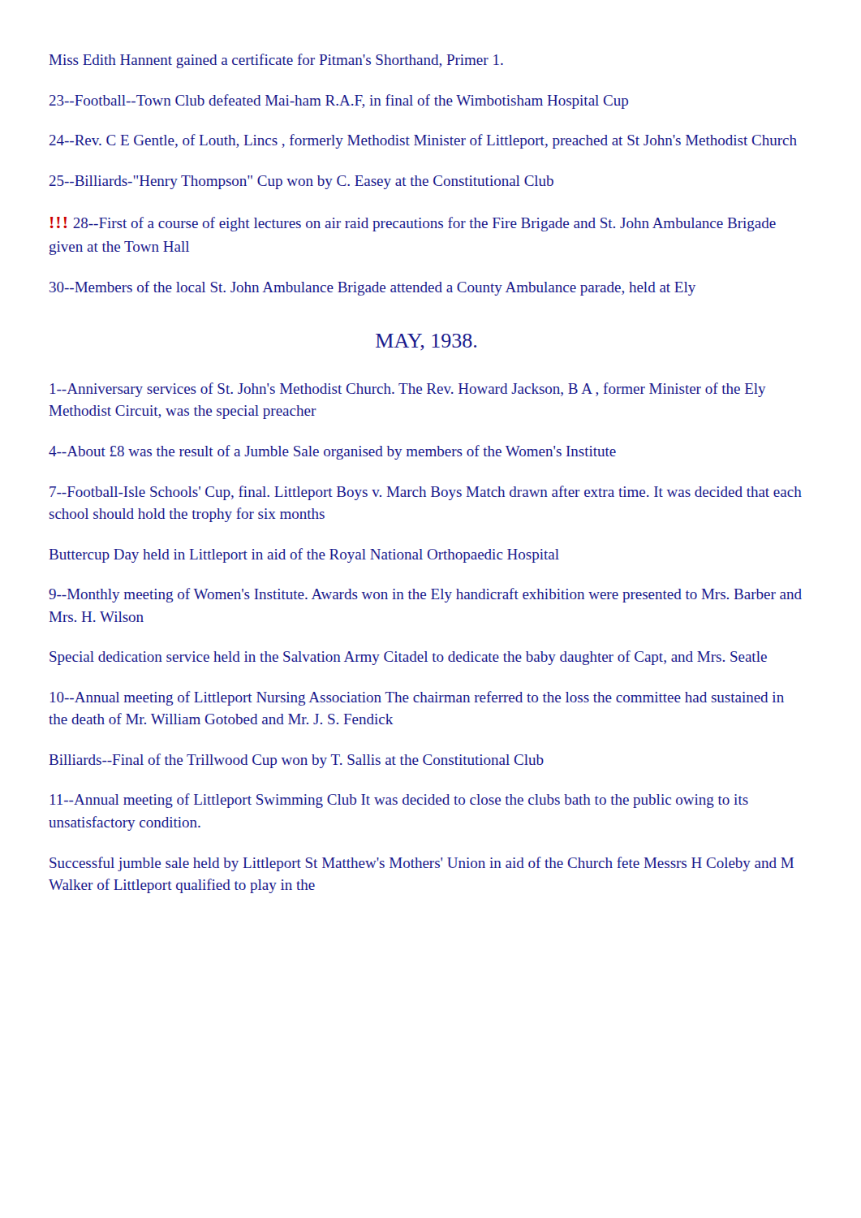Miss Edith Hannent gained a certificate for Pitman's Shorthand, Primer 1.
23--Football--Town Club defeated Mai-ham R.A.F, in final of the Wimbotisham Hospital Cup
24--Rev. C E Gentle, of Louth, Lincs , formerly Methodist Minister of Littleport, preached at St John's Methodist Church
25--Billiards-"Henry Thompson" Cup won by C. Easey at the Constitutional Club
!!! 28--First of a course of eight lectures on air raid precautions for the Fire Brigade and St. John Ambulance Brigade given at the Town Hall
30--Members of the local St. John Ambulance Brigade attended a County Ambulance parade, held at Ely
MAY, 1938.
1--Anniversary services of St. John's Methodist Church. The Rev. Howard Jackson, B A , former Minister of the Ely Methodist Circuit, was the special preacher
4--About £8 was the result of a Jumble Sale organised by members of the Women's Institute
7--Football-Isle Schools' Cup, final. Littleport Boys v. March Boys Match drawn after extra time. It was decided that each school should hold the trophy for six months
Buttercup Day held in Littleport in aid of the Royal National Orthopaedic Hospital
9--Monthly meeting of Women's Institute. Awards won in the Ely handicraft exhibition were presented to Mrs. Barber and Mrs. H. Wilson
Special dedication service held in the Salvation Army Citadel to dedicate the baby daughter of Capt, and Mrs. Seatle
10--Annual meeting of Littleport Nursing Association The chairman referred to the loss the committee had sustained in the death of Mr. William Gotobed and Mr. J. S. Fendick
Billiards--Final of the Trillwood Cup won by T. Sallis at the Constitutional Club
11--Annual meeting of Littleport Swimming Club It was decided to close the clubs bath to the public owing to its unsatisfactory condition.
Successful jumble sale held by Littleport St Matthew's Mothers' Union in aid of the Church fete Messrs H Coleby and M Walker of Littleport qualified to play in the